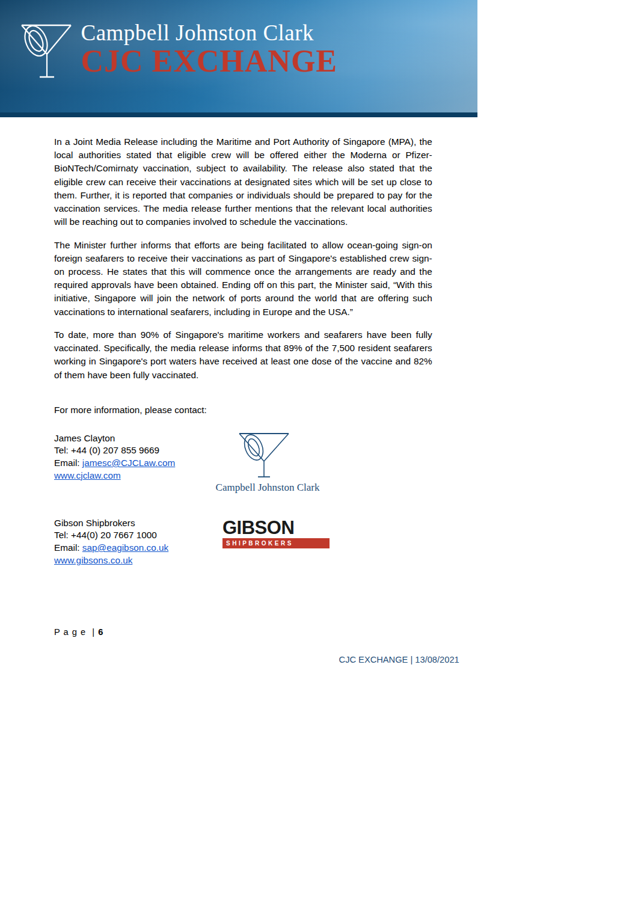Campbell Johnston Clark
CJC EXCHANGE
In a Joint Media Release including the Maritime and Port Authority of Singapore (MPA), the local authorities stated that eligible crew will be offered either the Moderna or Pfizer-BioNTech/Comirnaty vaccination, subject to availability. The release also stated that the eligible crew can receive their vaccinations at designated sites which will be set up close to them. Further, it is reported that companies or individuals should be prepared to pay for the vaccination services. The media release further mentions that the relevant local authorities will be reaching out to companies involved to schedule the vaccinations.
The Minister further informs that efforts are being facilitated to allow ocean-going sign-on foreign seafarers to receive their vaccinations as part of Singapore's established crew sign-on process. He states that this will commence once the arrangements are ready and the required approvals have been obtained. Ending off on this part, the Minister said, “With this initiative, Singapore will join the network of ports around the world that are offering such vaccinations to international seafarers, including in Europe and the USA.”
To date, more than 90% of Singapore's maritime workers and seafarers have been fully vaccinated. Specifically, the media release informs that 89% of the 7,500 resident seafarers working in Singapore's port waters have received at least one dose of the vaccine and 82% of them have been fully vaccinated.
For more information, please contact:
James Clayton
Tel: +44 (0) 207 855 9669
Email: jamesc@CJCLaw.com
www.cjclaw.com
Campbell Johnston Clark
Gibson Shipbrokers
Tel: +44(0) 20 7667 1000
Email: sap@eagibson.co.uk
www.gibsons.co.uk
GIBSON
SHIPBROKERS
P a g e | 6
CJC EXCHANGE | 13/08/2021